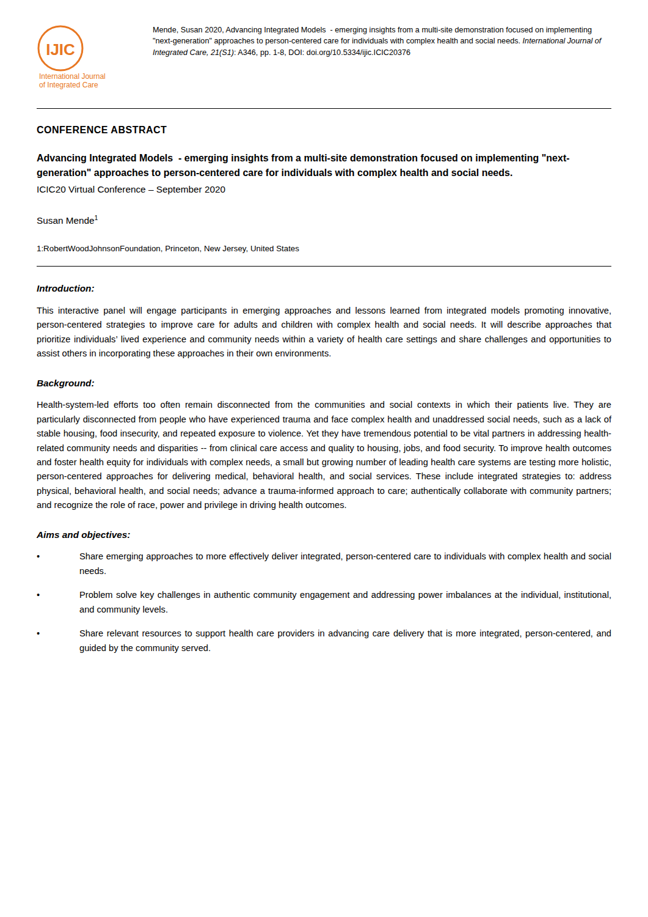IJIC International Journal
of Integrated Care
Mende, Susan 2020, Advancing Integrated Models - emerging insights from a multi-site demonstration focused on implementing "next-generation" approaches to person-centered care for individuals with complex health and social needs. International Journal of Integrated Care, 21(S1): A346, pp. 1-8, DOI: doi.org/10.5334/ijic.ICIC20376
CONFERENCE ABSTRACT
Advancing Integrated Models - emerging insights from a multi-site demonstration focused on implementing "next-generation" approaches to person-centered care for individuals with complex health and social needs.
ICIC20 Virtual Conference – September 2020
Susan Mende1
1:RobertWoodJohnsonFoundation, Princeton, New Jersey, United States
Introduction:
This interactive panel will engage participants in emerging approaches and lessons learned from integrated models promoting innovative, person-centered strategies to improve care for adults and children with complex health and social needs. It will describe approaches that prioritize individuals’ lived experience and community needs within a variety of health care settings and share challenges and opportunities to assist others in incorporating these approaches in their own environments.
Background:
Health-system-led efforts too often remain disconnected from the communities and social contexts in which their patients live. They are particularly disconnected from people who have experienced trauma and face complex health and unaddressed social needs, such as a lack of stable housing, food insecurity, and repeated exposure to violence. Yet they have tremendous potential to be vital partners in addressing health-related community needs and disparities -- from clinical care access and quality to housing, jobs, and food security. To improve health outcomes and foster health equity for individuals with complex needs, a small but growing number of leading health care systems are testing more holistic, person-centered approaches for delivering medical, behavioral health, and social services. These include integrated strategies to: address physical, behavioral health, and social needs; advance a trauma-informed approach to care; authentically collaborate with community partners; and recognize the role of race, power and privilege in driving health outcomes.
Aims and objectives:
Share emerging approaches to more effectively deliver integrated, person-centered care to individuals with complex health and social needs.
Problem solve key challenges in authentic community engagement and addressing power imbalances at the individual, institutional, and community levels.
Share relevant resources to support health care providers in advancing care delivery that is more integrated, person-centered, and guided by the community served.